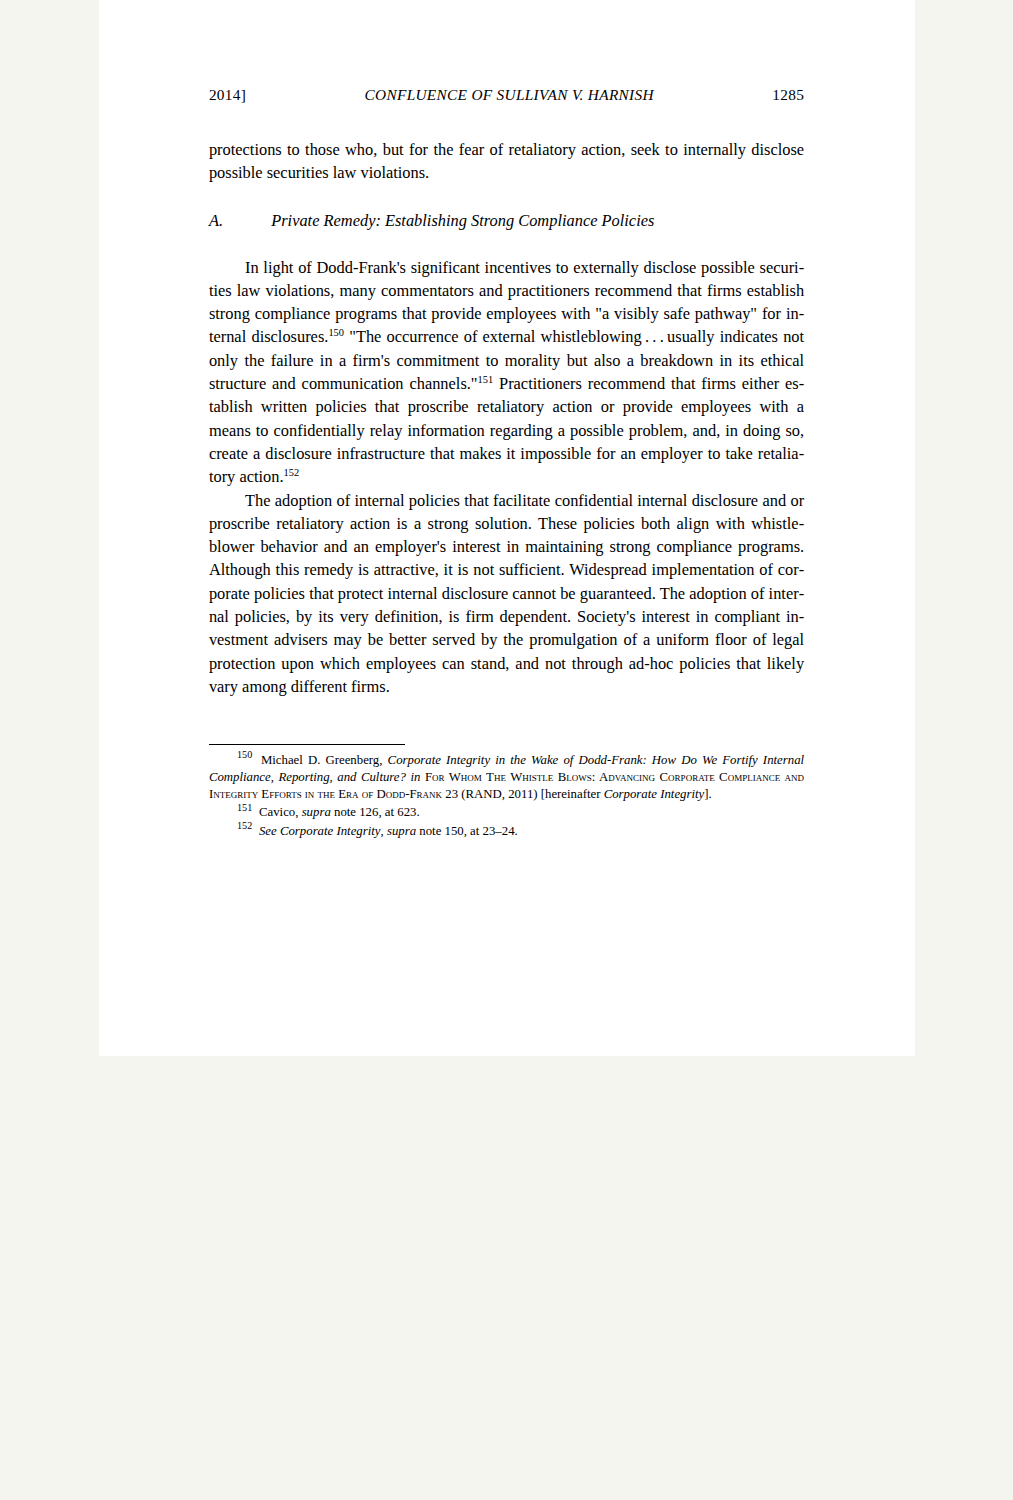2014] Confluence of Sullivan v. Harnish 1285
protections to those who, but for the fear of retaliatory action, seek to internally disclose possible securities law violations.
A. Private Remedy: Establishing Strong Compliance Policies
In light of Dodd-Frank's significant incentives to externally disclose possible securities law violations, many commentators and practitioners recommend that firms establish strong compliance programs that provide employees with "a visibly safe pathway" for internal disclosures.150 "The occurrence of external whistleblowing . . . usually indicates not only the failure in a firm's commitment to morality but also a breakdown in its ethical structure and communication channels."151 Practitioners recommend that firms either establish written policies that proscribe retaliatory action or provide employees with a means to confidentially relay information regarding a possible problem, and, in doing so, create a disclosure infrastructure that makes it impossible for an employer to take retaliatory action.152
The adoption of internal policies that facilitate confidential internal disclosure and or proscribe retaliatory action is a strong solution. These policies both align with whistleblower behavior and an employer's interest in maintaining strong compliance programs. Although this remedy is attractive, it is not sufficient. Widespread implementation of corporate policies that protect internal disclosure cannot be guaranteed. The adoption of internal policies, by its very definition, is firm dependent. Society's interest in compliant investment advisers may be better served by the promulgation of a uniform floor of legal protection upon which employees can stand, and not through ad-hoc policies that likely vary among different firms.
150 Michael D. Greenberg, Corporate Integrity in the Wake of Dodd-Frank: How Do We Fortify Internal Compliance, Reporting, and Culture? in For Whom The Whistle Blows: Advancing Corporate Compliance and Integrity Efforts in the Era of Dodd-Frank 23 (RAND, 2011) [hereinafter Corporate Integrity].
151 Cavico, supra note 126, at 623.
152 See Corporate Integrity, supra note 150, at 23–24.